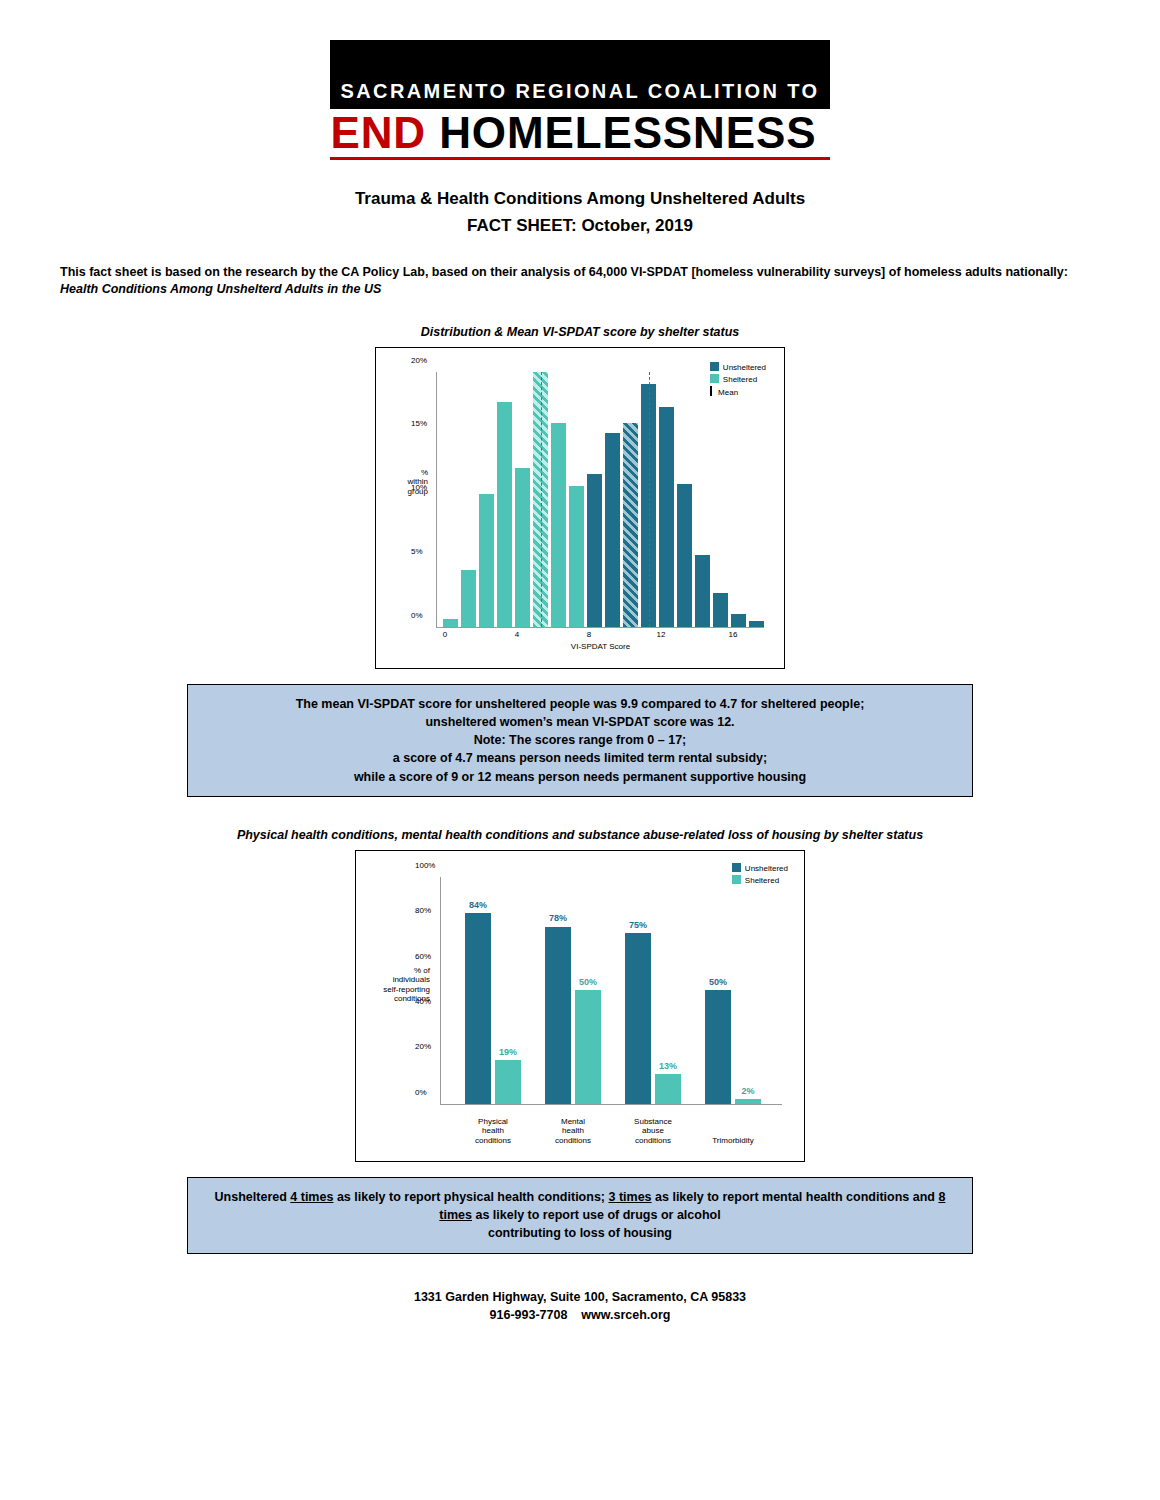SACRAMENTO REGIONAL COALITION TO
END HOMELESSNESS
Trauma & Health Conditions Among Unsheltered Adults
FACT SHEET: October, 2019
This fact sheet is based on the research by the CA Policy Lab, based on their analysis of 64,000 VI-SPDAT [homeless vulnerability surveys] of homeless adults nationally: Health Conditions Among Unshelterd Adults in the US
Distribution & Mean VI-SPDAT score by shelter status
Unsheltered
Sheltered
Mean
%
within
group
20%
15%
10%
5%
0%
0
4
8
12
16
VI-SPDAT Score
The mean VI-SPDAT score for unsheltered people was 9.9 compared to 4.7 for sheltered people;
unsheltered women’s mean VI-SPDAT score was 12.
Note: The scores range from 0 – 17;
a score of 4.7 means person needs limited term rental subsidy;
while a score of 9 or 12 means person needs permanent supportive housing
Physical health conditions, mental health conditions and substance abuse-related loss of housing by shelter status
Unsheltered
Sheltered
% of
individuals
self-reporting
conditions
100%
80%
60%
40%
20%
0%
84%
19%
Physical
health
conditions
78%
50%
Mental
health
conditions
75%
13%
Substance
abuse
conditions
50%
2%
Trimorbidity
Unsheltered 4 times as likely to report physical health conditions; 3 times as likely to report mental health conditions and 8 times as likely to report use of drugs or alcohol
contributing to loss of housing
1331 Garden Highway, Suite 100, Sacramento, CA 95833
916-993-7708 www.srceh.org